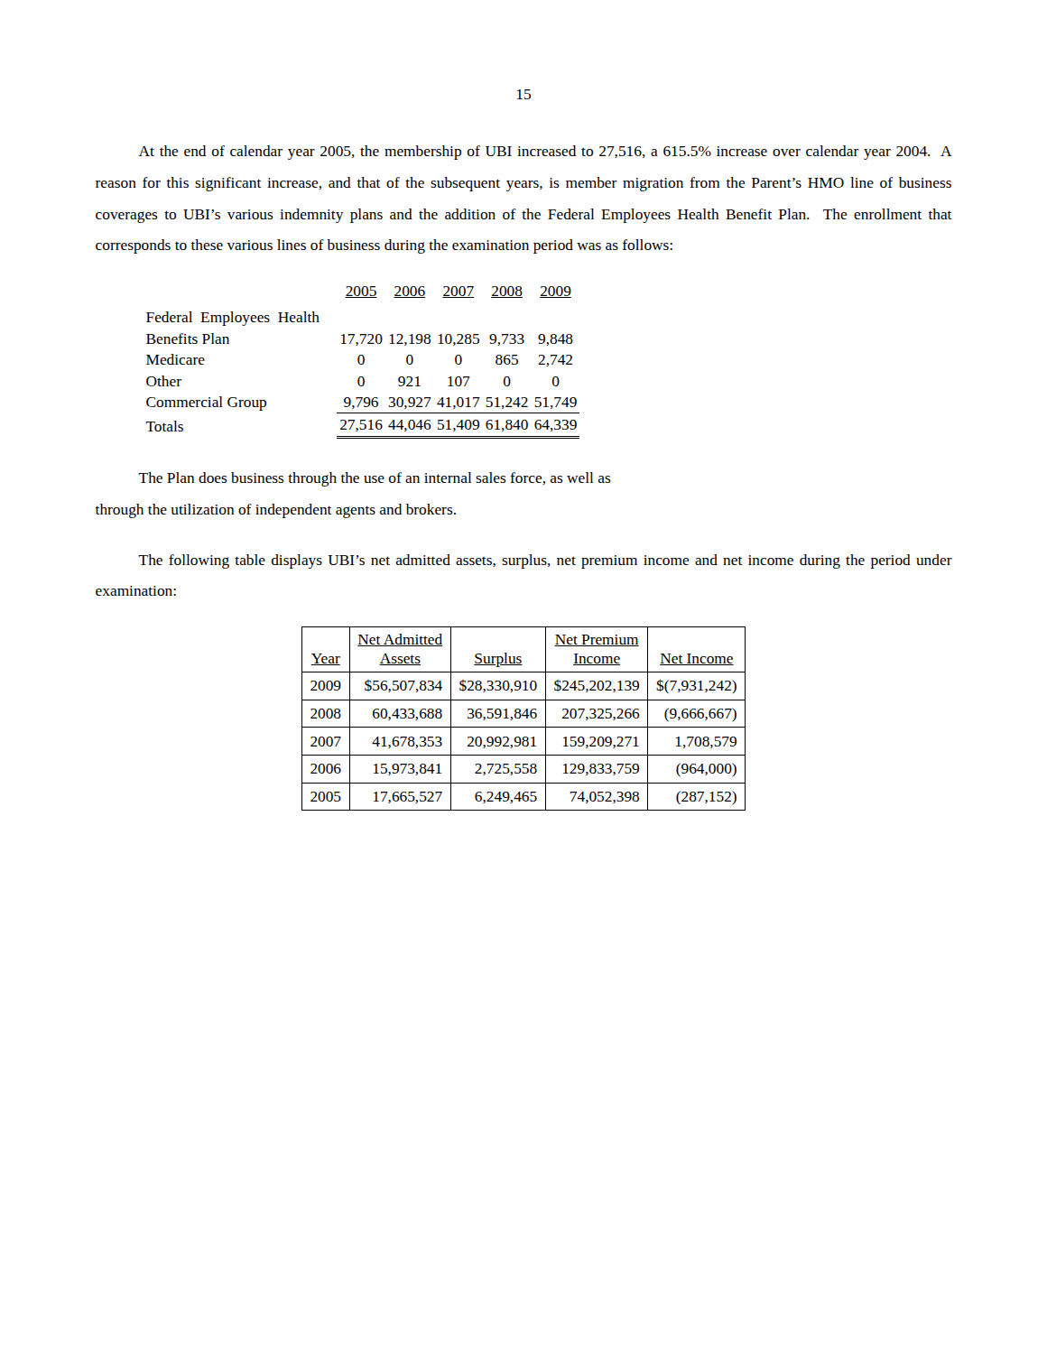15
At the end of calendar year 2005, the membership of UBI increased to 27,516, a 615.5% increase over calendar year 2004. A reason for this significant increase, and that of the subsequent years, is member migration from the Parent’s HMO line of business coverages to UBI’s various indemnity plans and the addition of the Federal Employees Health Benefit Plan. The enrollment that corresponds to these various lines of business during the examination period was as follows:
| | 2005 | 2006 | 2007 | 2008 | 2009 |
| --- | --- | --- | --- | --- | --- |
| Federal Employees Health | | | | | |
| Benefits Plan | 17,720 | 12,198 | 10,285 | 9,733 | 9,848 |
| Medicare | 0 | 0 | 0 | 865 | 2,742 |
| Other | 0 | 921 | 107 | 0 | 0 |
| Commercial Group | 9,796 | 30,927 | 41,017 | 51,242 | 51,749 |
| Totals | 27,516 | 44,046 | 51,409 | 61,840 | 64,339 |
The Plan does business through the use of an internal sales force, as well as
through the utilization of independent agents and brokers.
The following table displays UBI’s net admitted assets, surplus, net premium income and net income during the period under examination:
| Year | Net Admitted Assets | Surplus | Net Premium Income | Net Income |
| --- | --- | --- | --- | --- |
| 2009 | $56,507,834 | $28,330,910 | $245,202,139 | $(7,931,242) |
| 2008 | 60,433,688 | 36,591,846 | 207,325,266 | (9,666,667) |
| 2007 | 41,678,353 | 20,992,981 | 159,209,271 | 1,708,579 |
| 2006 | 15,973,841 | 2,725,558 | 129,833,759 | (964,000) |
| 2005 | 17,665,527 | 6,249,465 | 74,052,398 | (287,152) |